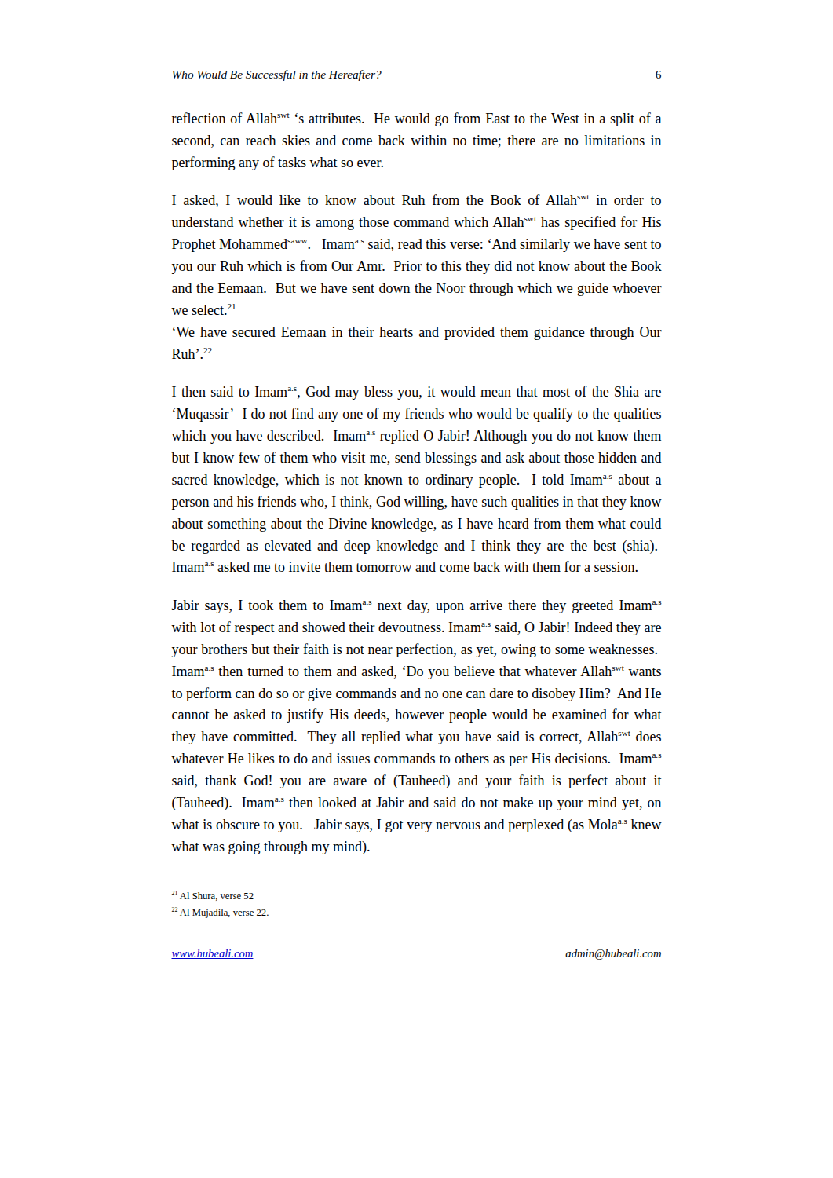Who Would Be Successful in the Hereafter? 6
reflection of Allahswt ‘s attributes. He would go from East to the West in a split of a second, can reach skies and come back within no time; there are no limitations in performing any of tasks what so ever.
I asked, I would like to know about Ruh from the Book of Allahswt in order to understand whether it is among those command which Allahswt has specified for His Prophet Mohammedsaww. Imama.s said, read this verse: ‘And similarly we have sent to you our Ruh which is from Our Amr. Prior to this they did not know about the Book and the Eemaan. But we have sent down the Noor through which we guide whoever we select.21
‘We have secured Eemaan in their hearts and provided them guidance through Our Ruh’.22
I then said to Imama.s, God may bless you, it would mean that most of the Shia are ‘Muqassir’ I do not find any one of my friends who would be qualify to the qualities which you have described. Imama.s replied O Jabir! Although you do not know them but I know few of them who visit me, send blessings and ask about those hidden and sacred knowledge, which is not known to ordinary people. I told Imama.s about a person and his friends who, I think, God willing, have such qualities in that they know about something about the Divine knowledge, as I have heard from them what could be regarded as elevated and deep knowledge and I think they are the best (shia). Imama.s asked me to invite them tomorrow and come back with them for a session.
Jabir says, I took them to Imama.s next day, upon arrive there they greeted Imama.s with lot of respect and showed their devoutness. Imama.s said, O Jabir! Indeed they are your brothers but their faith is not near perfection, as yet, owing to some weaknesses. Imama.s then turned to them and asked, ‘Do you believe that whatever Allahswt wants to perform can do so or give commands and no one can dare to disobey Him? And He cannot be asked to justify His deeds, however people would be examined for what they have committed. They all replied what you have said is correct, Allahswt does whatever He likes to do and issues commands to others as per His decisions. Imama.s said, thank God! you are aware of (Tauheed) and your faith is perfect about it (Tauheed). Imama.s then looked at Jabir and said do not make up your mind yet, on what is obscure to you. Jabir says, I got very nervous and perplexed (as Molaa.s knew what was going through my mind).
21 Al Shura, verse 52
22 Al Mujadila, verse 22.
www.hubeali.com admin@hubeali.com